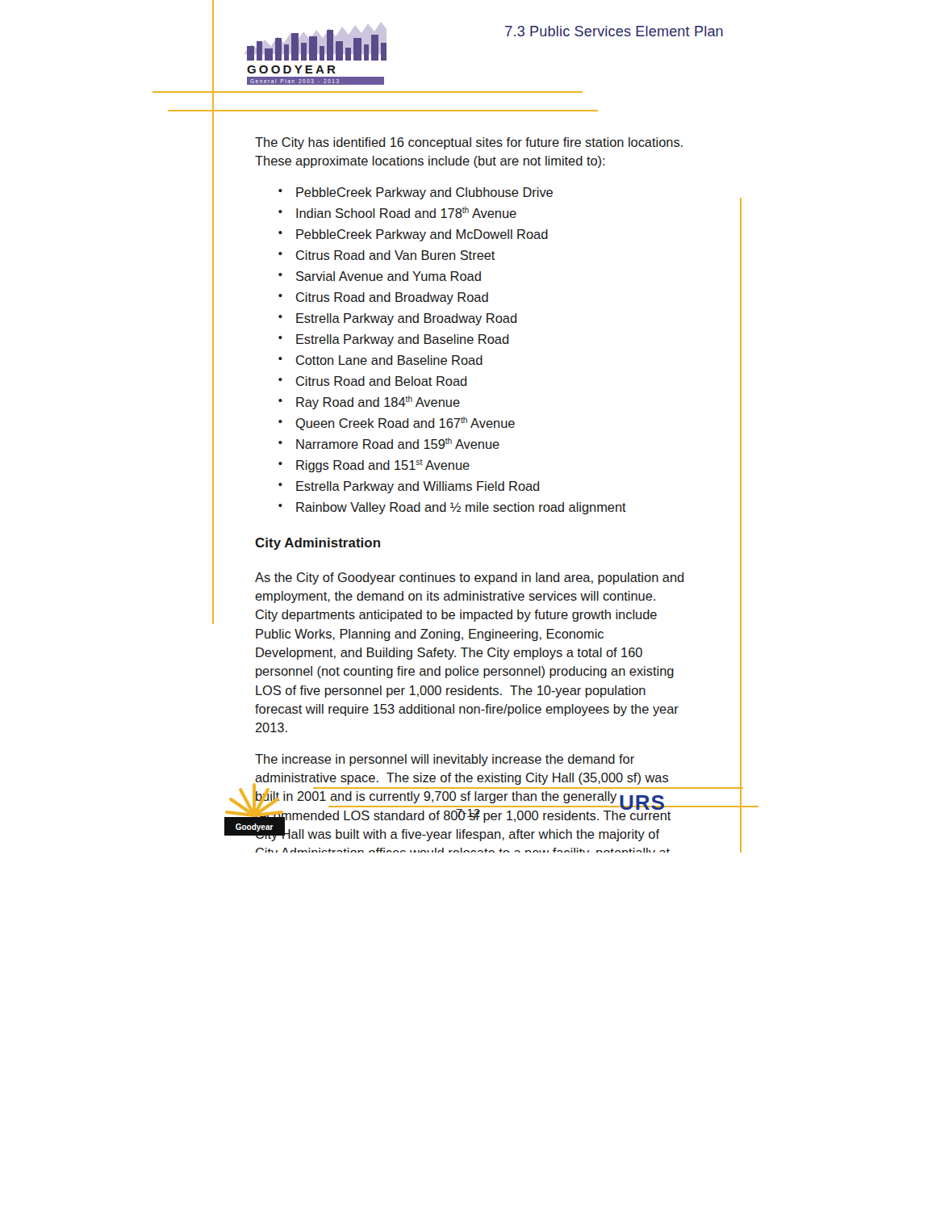7.3 Public Services Element Plan
GOODYEAR General Plan 2003 - 2013
The City has identified 16 conceptual sites for future fire station locations. These approximate locations include (but are not limited to):
PebbleCreek Parkway and Clubhouse Drive
Indian School Road and 178th Avenue
PebbleCreek Parkway and McDowell Road
Citrus Road and Van Buren Street
Sarvial Avenue and Yuma Road
Citrus Road and Broadway Road
Estrella Parkway and Broadway Road
Estrella Parkway and Baseline Road
Cotton Lane and Baseline Road
Citrus Road and Beloat Road
Ray Road and 184th Avenue
Queen Creek Road and 167th Avenue
Narramore Road and 159th Avenue
Riggs Road and 151st Avenue
Estrella Parkway and Williams Field Road
Rainbow Valley Road and ½ mile section road alignment
City Administration
As the City of Goodyear continues to expand in land area, population and employment, the demand on its administrative services will continue. City departments anticipated to be impacted by future growth include Public Works, Planning and Zoning, Engineering, Economic Development, and Building Safety. The City employs a total of 160 personnel (not counting fire and police personnel) producing an existing LOS of five personnel per 1,000 residents. The 10-year population forecast will require 153 additional non-fire/police employees by the year 2013.
The increase in personnel will inevitably increase the demand for administrative space. The size of the existing City Hall (35,000 sf) was built in 2001 and is currently 9,700 sf larger than the generally recommended LOS standard of 800 sf per 1,000 residents. The current City Hall was built with a five-year lifespan, after which the majority of City Administration offices would relocate to a new facility, potentially at the City Center. By the year 2013, City Hall will need to more than double in size to 74,200 sf.
7-12
Goodyear
URS